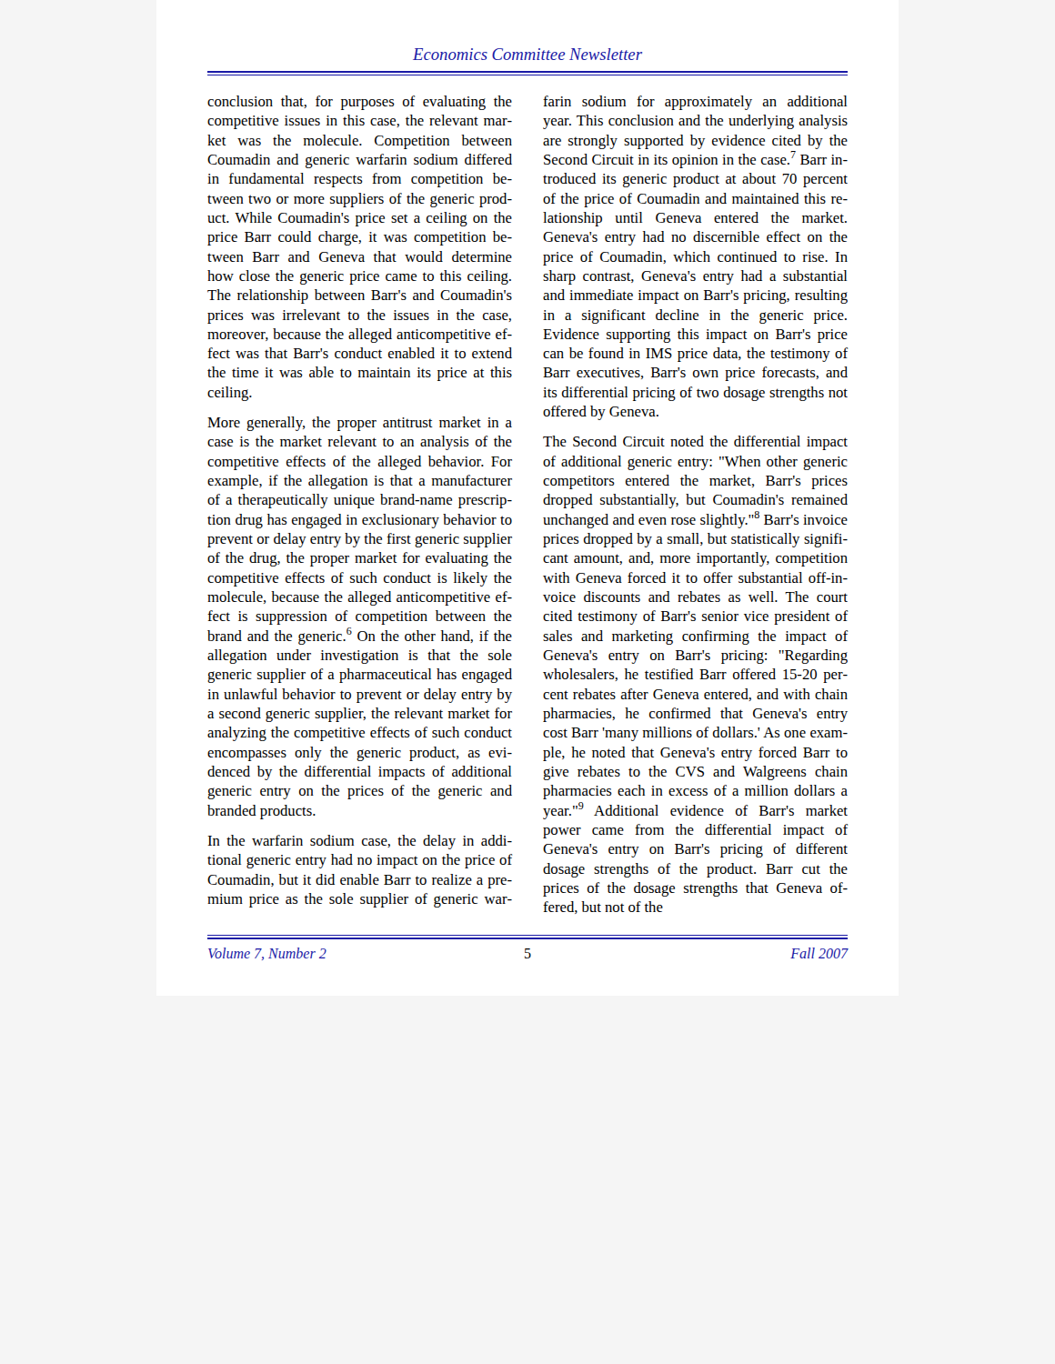Economics Committee Newsletter
conclusion that, for purposes of evaluating the competitive issues in this case, the relevant market was the molecule. Competition between Coumadin and generic warfarin sodium differed in fundamental respects from competition between two or more suppliers of the generic product. While Coumadin's price set a ceiling on the price Barr could charge, it was competition between Barr and Geneva that would determine how close the generic price came to this ceiling. The relationship between Barr's and Coumadin's prices was irrelevant to the issues in the case, moreover, because the alleged anticompetitive effect was that Barr's conduct enabled it to extend the time it was able to maintain its price at this ceiling.
More generally, the proper antitrust market in a case is the market relevant to an analysis of the competitive effects of the alleged behavior. For example, if the allegation is that a manufacturer of a therapeutically unique brand-name prescription drug has engaged in exclusionary behavior to prevent or delay entry by the first generic supplier of the drug, the proper market for evaluating the competitive effects of such conduct is likely the molecule, because the alleged anticompetitive effect is suppression of competition between the brand and the generic.6 On the other hand, if the allegation under investigation is that the sole generic supplier of a pharmaceutical has engaged in unlawful behavior to prevent or delay entry by a second generic supplier, the relevant market for analyzing the competitive effects of such conduct encompasses only the generic product, as evidenced by the differential impacts of additional generic entry on the prices of the generic and branded products.
In the warfarin sodium case, the delay in additional generic entry had no impact on the price of Coumadin, but it did enable Barr to realize a premium price as the sole supplier of generic warfarin sodium for approximately an additional year. This conclusion and the underlying analysis are strongly supported by evidence cited by the Second Circuit in its opinion in the case.7 Barr introduced its generic product at about 70 percent of the price of Coumadin and maintained this relationship until Geneva entered the market. Geneva's entry had no discernible effect on the price of Coumadin, which continued to rise. In sharp contrast, Geneva's entry had a substantial and immediate impact on Barr's pricing, resulting in a significant decline in the generic price. Evidence supporting this impact on Barr's price can be found in IMS price data, the testimony of Barr executives, Barr's own price forecasts, and its differential pricing of two dosage strengths not offered by Geneva.
The Second Circuit noted the differential impact of additional generic entry: "When other generic competitors entered the market, Barr's prices dropped substantially, but Coumadin's remained unchanged and even rose slightly."8 Barr's invoice prices dropped by a small, but statistically significant amount, and, more importantly, competition with Geneva forced it to offer substantial off-invoice discounts and rebates as well. The court cited testimony of Barr's senior vice president of sales and marketing confirming the impact of Geneva's entry on Barr's pricing: "Regarding wholesalers, he testified Barr offered 15-20 percent rebates after Geneva entered, and with chain pharmacies, he confirmed that Geneva's entry cost Barr 'many millions of dollars.' As one example, he noted that Geneva's entry forced Barr to give rebates to the CVS and Walgreens chain pharmacies each in excess of a million dollars a year."9 Additional evidence of Barr's market power came from the differential impact of Geneva's entry on Barr's pricing of different dosage strengths of the product. Barr cut the prices of the dosage strengths that Geneva offered, but not of the
Volume 7, Number 2
5
Fall 2007